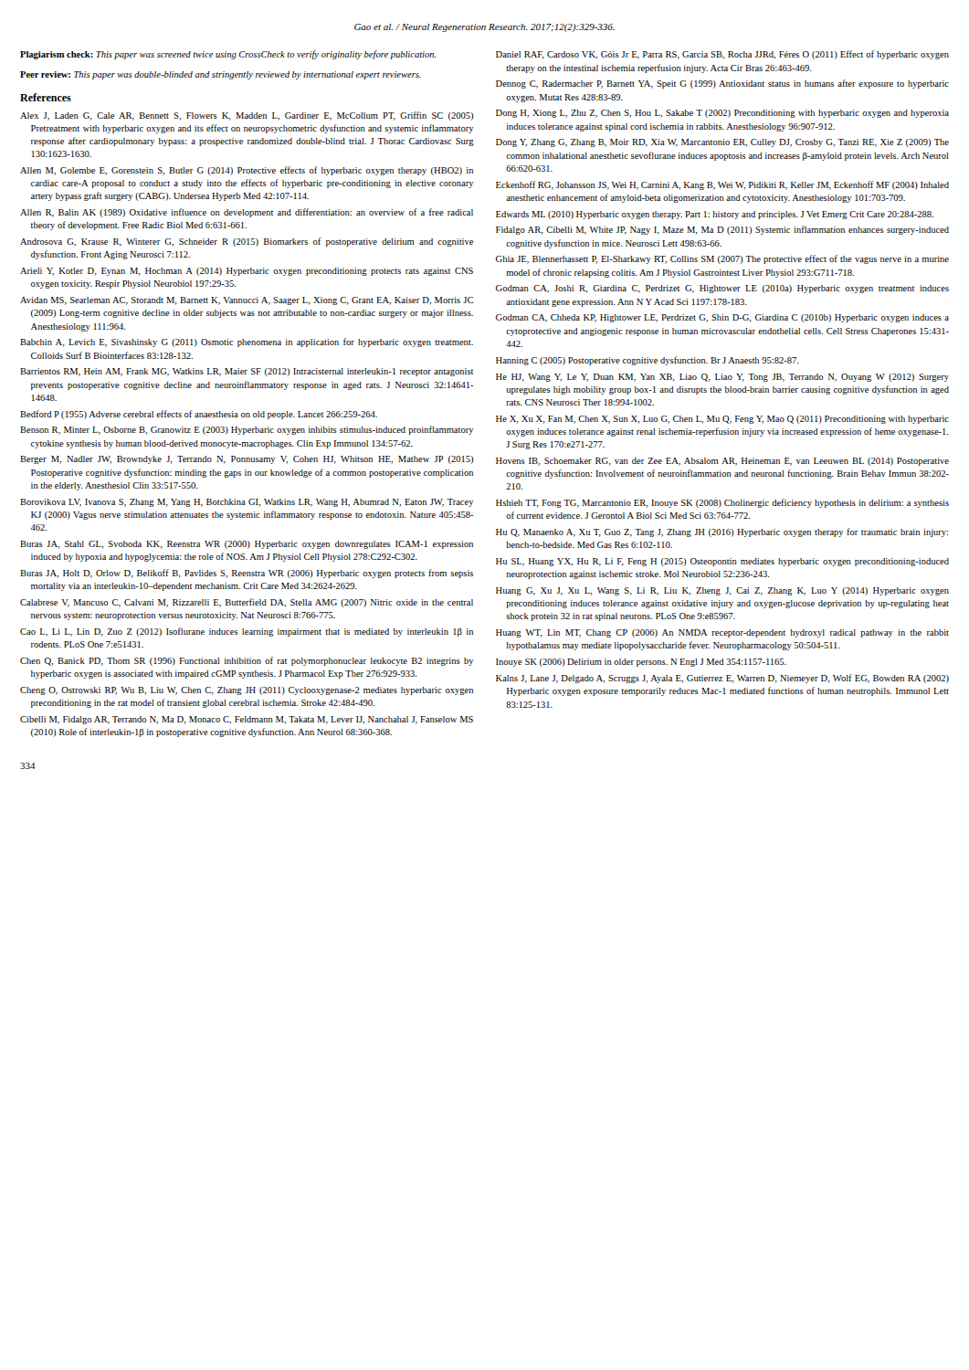Gao et al. / Neural Regeneration Research. 2017;12(2):329-336.
Plagiarism check: This paper was screened twice using CrossCheck to verify originality before publication.
Peer review: This paper was double-blinded and stringently reviewed by international expert reviewers.
References
Alex J, Laden G, Cale AR, Bennett S, Flowers K, Madden L, Gardiner E, McCollum PT, Griffin SC (2005) Pretreatment with hyperbaric oxygen and its effect on neuropsychometric dysfunction and systemic inflammatory response after cardiopulmonary bypass: a prospective randomized double-blind trial. J Thorac Cardiovasc Surg 130:1623-1630.
Allen M, Golembe E, Gorenstein S, Butler G (2014) Protective effects of hyperbaric oxygen therapy (HBO2) in cardiac care-A proposal to conduct a study into the effects of hyperbaric pre-conditioning in elective coronary artery bypass graft surgery (CABG). Undersea Hyperb Med 42:107-114.
Allen R, Balin AK (1989) Oxidative influence on development and differentiation: an overview of a free radical theory of development. Free Radic Biol Med 6:631-661.
Androsova G, Krause R, Winterer G, Schneider R (2015) Biomarkers of postoperative delirium and cognitive dysfunction. Front Aging Neurosci 7:112.
Arieli Y, Kotler D, Eynan M, Hochman A (2014) Hyperbaric oxygen preconditioning protects rats against CNS oxygen toxicity. Respir Physiol Neurobiol 197:29-35.
Avidan MS, Searleman AC, Storandt M, Barnett K, Vannucci A, Saager L, Xiong C, Grant EA, Kaiser D, Morris JC (2009) Long-term cognitive decline in older subjects was not attributable to non-cardiac surgery or major illness. Anesthesiology 111:964.
Babchin A, Levich E, Sivashinsky G (2011) Osmotic phenomena in application for hyperbaric oxygen treatment. Colloids Surf B Biointerfaces 83:128-132.
Barrientos RM, Hein AM, Frank MG, Watkins LR, Maier SF (2012) Intracisternal interleukin-1 receptor antagonist prevents postoperative cognitive decline and neuroinflammatory response in aged rats. J Neurosci 32:14641-14648.
Bedford P (1955) Adverse cerebral effects of anaesthesia on old people. Lancet 266:259-264.
Benson R, Minter L, Osborne B, Granowitz E (2003) Hyperbaric oxygen inhibits stimulus-induced proinflammatory cytokine synthesis by human blood-derived monocyte-macrophages. Clin Exp Immunol 134:57-62.
Berger M, Nadler JW, Browndyke J, Terrando N, Ponnusamy V, Cohen HJ, Whitson HE, Mathew JP (2015) Postoperative cognitive dysfunction: minding the gaps in our knowledge of a common postoperative complication in the elderly. Anesthesiol Clin 33:517-550.
Borovikova LV, Ivanova S, Zhang M, Yang H, Botchkina GI, Watkins LR, Wang H, Abumrad N, Eaton JW, Tracey KJ (2000) Vagus nerve stimulation attenuates the systemic inflammatory response to endotoxin. Nature 405:458-462.
Buras JA, Stahl GL, Svoboda KK, Reenstra WR (2000) Hyperbaric oxygen downregulates ICAM-1 expression induced by hypoxia and hypoglycemia: the role of NOS. Am J Physiol Cell Physiol 278:C292-C302.
Buras JA, Holt D, Orlow D, Belikoff B, Pavlides S, Reenstra WR (2006) Hyperbaric oxygen protects from sepsis mortality via an interleukin-10–dependent mechanism. Crit Care Med 34:2624-2629.
Calabrese V, Mancuso C, Calvani M, Rizzarelli E, Butterfield DA, Stella AMG (2007) Nitric oxide in the central nervous system: neuroprotection versus neurotoxicity. Nat Neurosci 8:766-775.
Cao L, Li L, Lin D, Zuo Z (2012) Isoflurane induces learning impairment that is mediated by interleukin 1β in rodents. PLoS One 7:e51431.
Chen Q, Banick PD, Thom SR (1996) Functional inhibition of rat polymorphonuclear leukocyte B2 integrins by hyperbaric oxygen is associated with impaired cGMP synthesis. J Pharmacol Exp Ther 276:929-933.
Cheng O, Ostrowski RP, Wu B, Liu W, Chen C, Zhang JH (2011) Cyclooxygenase-2 mediates hyperbaric oxygen preconditioning in the rat model of transient global cerebral ischemia. Stroke 42:484-490.
Cibelli M, Fidalgo AR, Terrando N, Ma D, Monaco C, Feldmann M, Takata M, Lever IJ, Nanchahal J, Fanselow MS (2010) Role of interleukin-1β in postoperative cognitive dysfunction. Ann Neurol 68:360-368.
Daniel RAF, Cardoso VK, Góis Jr E, Parra RS, Garcia SB, Rocha JJRd, Féres O (2011) Effect of hyperbaric oxygen therapy on the intestinal ischemia reperfusion injury. Acta Cir Bras 26:463-469.
Dennog C, Radermacher P, Barnett YA, Speit G (1999) Antioxidant status in humans after exposure to hyperbaric oxygen. Mutat Res 428:83-89.
Dong H, Xiong L, Zhu Z, Chen S, Hou L, Sakabe T (2002) Preconditioning with hyperbaric oxygen and hyperoxia induces tolerance against spinal cord ischemia in rabbits. Anesthesiology 96:907-912.
Dong Y, Zhang G, Zhang B, Moir RD, Xia W, Marcantonio ER, Culley DJ, Crosby G, Tanzi RE, Xie Z (2009) The common inhalational anesthetic sevoflurane induces apoptosis and increases β-amyloid protein levels. Arch Neurol 66:620-631.
Eckenhoff RG, Johansson JS, Wei H, Carnini A, Kang B, Wei W, Pidikiti R, Keller JM, Eckenhoff MF (2004) Inhaled anesthetic enhancement of amyloid-beta oligomerization and cytotoxicity. Anesthesiology 101:703-709.
Edwards ML (2010) Hyperbaric oxygen therapy. Part 1: history and principles. J Vet Emerg Crit Care 20:284-288.
Fidalgo AR, Cibelli M, White JP, Nagy I, Maze M, Ma D (2011) Systemic inflammation enhances surgery-induced cognitive dysfunction in mice. Neurosci Lett 498:63-66.
Ghia JE, Blennerhassett P, El-Sharkawy RT, Collins SM (2007) The protective effect of the vagus nerve in a murine model of chronic relapsing colitis. Am J Physiol Gastrointest Liver Physiol 293:G711-718.
Godman CA, Joshi R, Giardina C, Perdrizet G, Hightower LE (2010a) Hyperbaric oxygen treatment induces antioxidant gene expression. Ann N Y Acad Sci 1197:178-183.
Godman CA, Chheda KP, Hightower LE, Perdrizet G, Shin D-G, Giardina C (2010b) Hyperbaric oxygen induces a cytoprotective and angiogenic response in human microvascular endothelial cells. Cell Stress Chaperones 15:431-442.
Hanning C (2005) Postoperative cognitive dysfunction. Br J Anaesth 95:82-87.
He HJ, Wang Y, Le Y, Duan KM, Yan XB, Liao Q, Liao Y, Tong JB, Terrando N, Ouyang W (2012) Surgery upregulates high mobility group box-1 and disrupts the blood-brain barrier causing cognitive dysfunction in aged rats. CNS Neurosci Ther 18:994-1002.
He X, Xu X, Fan M, Chen X, Sun X, Luo G, Chen L, Mu Q, Feng Y, Mao Q (2011) Preconditioning with hyperbaric oxygen induces tolerance against renal ischemia-reperfusion injury via increased expression of heme oxygenase-1. J Surg Res 170:e271-277.
Hovens IB, Schoemaker RG, van der Zee EA, Absalom AR, Heineman E, van Leeuwen BL (2014) Postoperative cognitive dysfunction: Involvement of neuroinflammation and neuronal functioning. Brain Behav Immun 38:202-210.
Hshieh TT, Fong TG, Marcantonio ER, Inouye SK (2008) Cholinergic deficiency hypothesis in delirium: a synthesis of current evidence. J Gerontol A Biol Sci Med Sci 63:764-772.
Hu Q, Manaenko A, Xu T, Guo Z, Tang J, Zhang JH (2016) Hyperbaric oxygen therapy for traumatic brain injury: bench-to-bedside. Med Gas Res 6:102-110.
Hu SL, Huang YX, Hu R, Li F, Feng H (2015) Osteopontin mediates hyperbaric oxygen preconditioning-induced neuroprotection against ischemic stroke. Mol Neurobiol 52:236-243.
Huang G, Xu J, Xu L, Wang S, Li R, Liu K, Zheng J, Cai Z, Zhang K, Luo Y (2014) Hyperbaric oxygen preconditioning induces tolerance against oxidative injury and oxygen-glucose deprivation by up-regulating heat shock protein 32 in rat spinal neurons. PLoS One 9:e85967.
Huang WT, Lin MT, Chang CP (2006) An NMDA receptor-dependent hydroxyl radical pathway in the rabbit hypothalamus may mediate lipopolysaccharide fever. Neuropharmacology 50:504-511.
Inouye SK (2006) Delirium in older persons. N Engl J Med 354:1157-1165.
Kalns J, Lane J, Delgado A, Scruggs J, Ayala E, Gutierrez E, Warren D, Niemeyer D, Wolf EG, Bowden RA (2002) Hyperbaric oxygen exposure temporarily reduces Mac-1 mediated functions of human neutrophils. Immunol Lett 83:125-131.
334